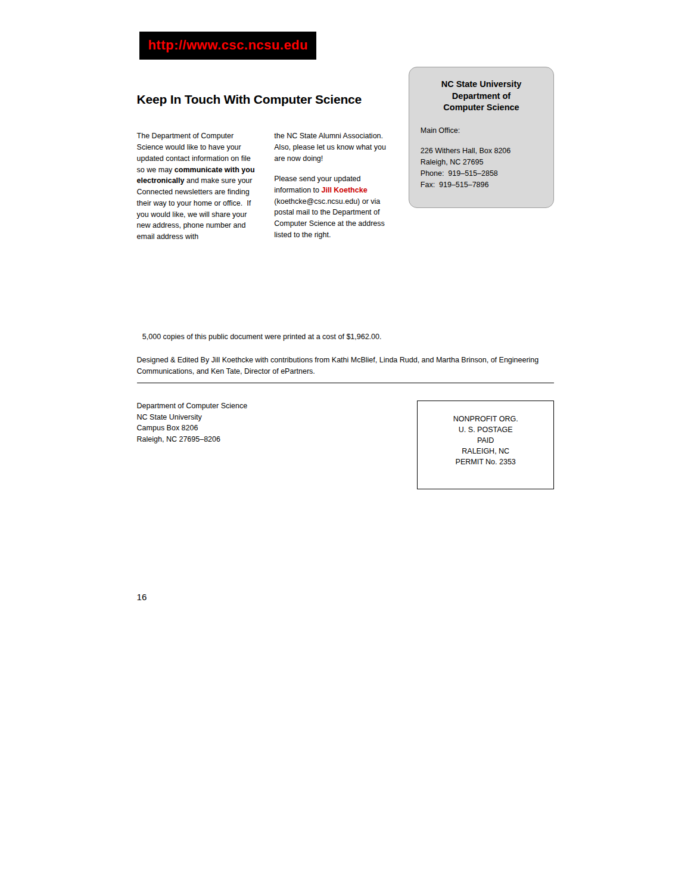http://www.csc.ncsu.edu
Keep In Touch With Computer Science
The Department of Computer Science would like to have your updated contact information on file so we may communicate with you electronically and make sure your Connected newsletters are finding their way to your home or office. If you would like, we will share your new address, phone number and email address with
the NC State Alumni Association. Also, please let us know what you are now doing!
Please send your updated information to Jill Koethcke (koethcke@csc.ncsu.edu) or via postal mail to the Department of Computer Science at the address listed to the right.
NC State University
Department of
Computer Science
Main Office:
226 Withers Hall, Box 8206
Raleigh, NC 27695
Phone: 919–515–2858
Fax: 919–515–7896
5,000 copies of this public document were printed at a cost of $1,962.00.
Designed & Edited By Jill Koethcke with contributions from Kathi McBlief, Linda Rudd, and Martha Brinson, of Engineering Communications, and Ken Tate, Director of ePartners.
Department of Computer Science
NC State University
Campus Box 8206
Raleigh, NC 27695–8206
NONPROFIT ORG.
U. S. POSTAGE
PAID
RALEIGH, NC
PERMIT No. 2353
16